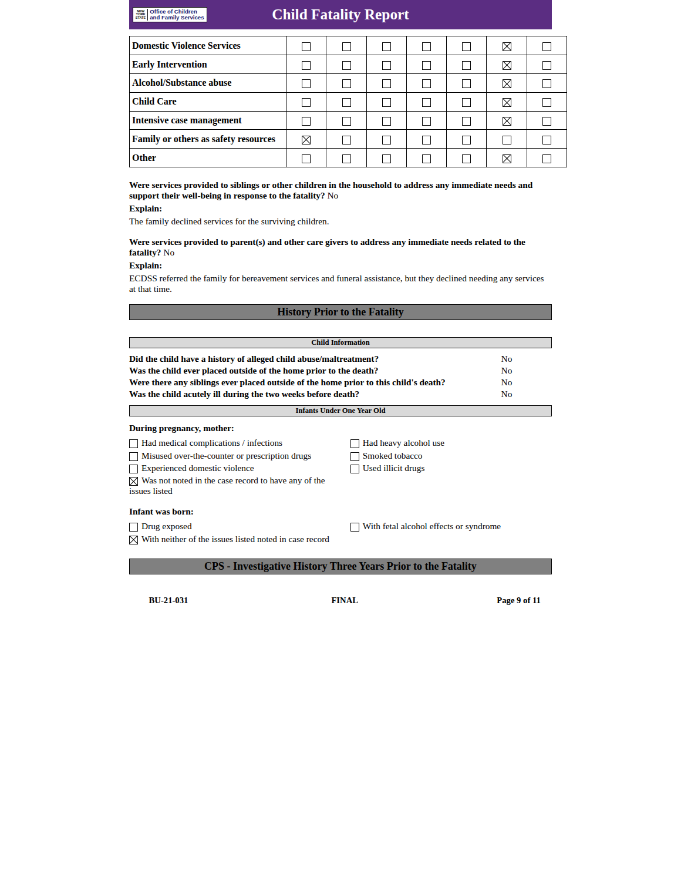NEW YORK STATE
Office of Children and Family Services
Child Fatality Report
| Domestic Violence Services | | | | | | | |
| Early Intervention | | | | | | | |
| Alcohol/Substance abuse | | | | | | | |
| Child Care | | | | | | | |
| Intensive case management | | | | | | | |
| Family or others as safety resources | | | | | | | |
| Other | | | | | | | |
Were services provided to siblings or other children in the household to address any immediate needs and support their well-being in response to the fatality? No
Explain:
The family declined services for the surviving children.
Were services provided to parent(s) and other care givers to address any immediate needs related to the fatality? No
Explain:
ECDSS referred the family for bereavement services and funeral assistance, but they declined needing any services at that time.
History Prior to the Fatality
Child Information
Did the child have a history of alleged child abuse/maltreatment?No
Was the child ever placed outside of the home prior to the death?No
Were there any siblings ever placed outside of the home prior to this child's death?No
Was the child acutely ill during the two weeks before death?No
Infants Under One Year Old
During pregnancy, mother:
Had medical complications / infections
Misused over-the-counter or prescription drugs
Experienced domestic violence
Was not noted in the case record to have any of the issues listed
Had heavy alcohol use
Smoked tobacco
Used illicit drugs
Infant was born:
Drug exposed
With neither of the issues listed noted in case record
With fetal alcohol effects or syndrome
CPS - Investigative History Three Years Prior to the Fatality
BU-21-031
FINAL
Page 9 of 11